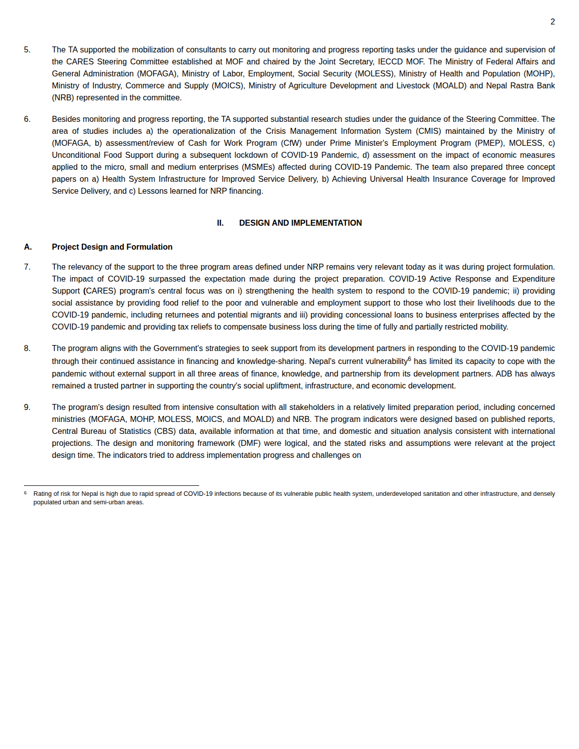2
5.
The TA supported the mobilization of consultants to carry out monitoring and progress reporting tasks under the guidance and supervision of the CARES Steering Committee established at MOF and chaired by the Joint Secretary, IECCD MOF. The Ministry of Federal Affairs and General Administration (MOFAGA), Ministry of Labor, Employment, Social Security (MOLESS), Ministry of Health and Population (MOHP), Ministry of Industry, Commerce and Supply (MOICS), Ministry of Agriculture Development and Livestock (MOALD) and Nepal Rastra Bank (NRB) represented in the committee.
6.
Besides monitoring and progress reporting, the TA supported substantial research studies under the guidance of the Steering Committee. The area of studies includes a) the operationalization of the Crisis Management Information System (CMIS) maintained by the Ministry of (MOFAGA, b) assessment/review of Cash for Work Program (CfW) under Prime Minister's Employment Program (PMEP), MOLESS, c) Unconditional Food Support during a subsequent lockdown of COVID-19 Pandemic, d) assessment on the impact of economic measures applied to the micro, small and medium enterprises (MSMEs) affected during COVID-19 Pandemic. The team also prepared three concept papers on a) Health System Infrastructure for Improved Service Delivery, b) Achieving Universal Health Insurance Coverage for Improved Service Delivery, and c) Lessons learned for NRP financing.
II. DESIGN AND IMPLEMENTATION
A. Project Design and Formulation
7.
The relevancy of the support to the three program areas defined under NRP remains very relevant today as it was during project formulation. The impact of COVID-19 surpassed the expectation made during the project preparation. COVID-19 Active Response and Expenditure Support (CARES) program's central focus was on i) strengthening the health system to respond to the COVID-19 pandemic; ii) providing social assistance by providing food relief to the poor and vulnerable and employment support to those who lost their livelihoods due to the COVID-19 pandemic, including returnees and potential migrants and iii) providing concessional loans to business enterprises affected by the COVID-19 pandemic and providing tax reliefs to compensate business loss during the time of fully and partially restricted mobility.
8.
The program aligns with the Government's strategies to seek support from its development partners in responding to the COVID-19 pandemic through their continued assistance in financing and knowledge-sharing. Nepal's current vulnerability6 has limited its capacity to cope with the pandemic without external support in all three areas of finance, knowledge, and partnership from its development partners. ADB has always remained a trusted partner in supporting the country's social upliftment, infrastructure, and economic development.
9.
The program's design resulted from intensive consultation with all stakeholders in a relatively limited preparation period, including concerned ministries (MOFAGA, MOHP, MOLESS, MOICS, and MOALD) and NRB. The program indicators were designed based on published reports, Central Bureau of Statistics (CBS) data, available information at that time, and domestic and situation analysis consistent with international projections. The design and monitoring framework (DMF) were logical, and the stated risks and assumptions were relevant at the project design time. The indicators tried to address implementation progress and challenges on
6
Rating of risk for Nepal is high due to rapid spread of COVID-19 infections because of its vulnerable public health system, underdeveloped sanitation and other infrastructure, and densely populated urban and semi-urban areas.